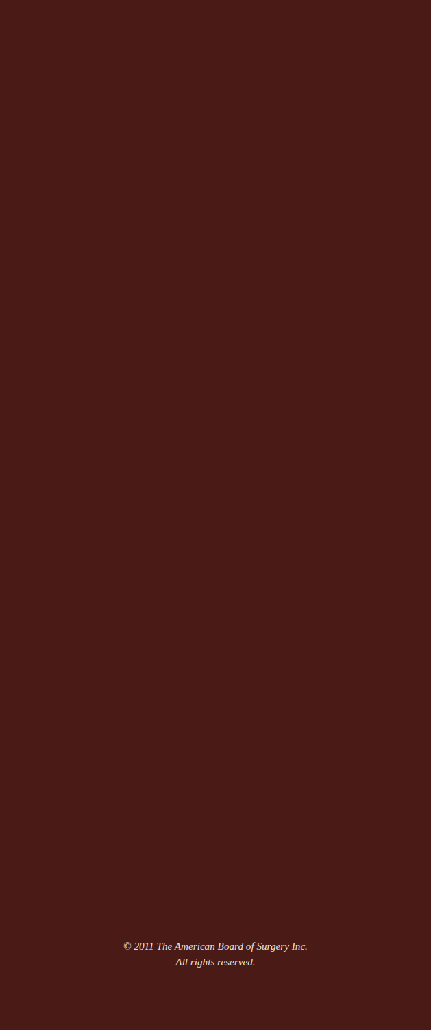© 2011 The American Board of Surgery Inc.
All rights reserved.